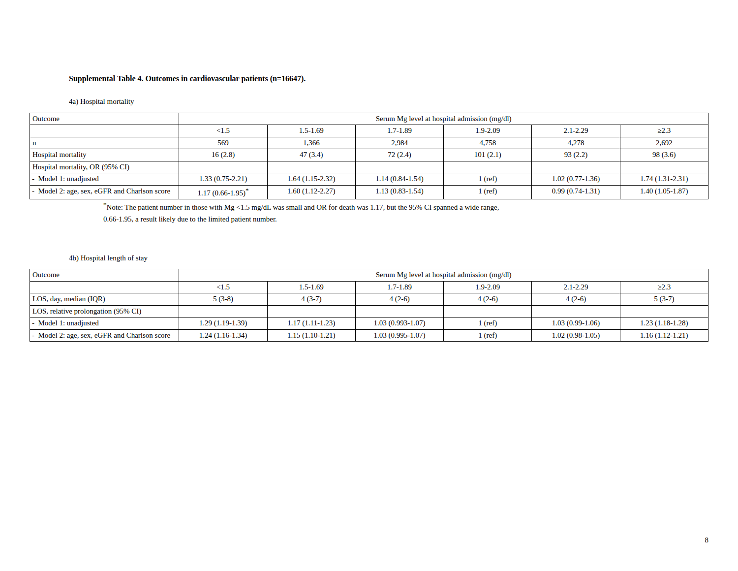Supplemental Table 4. Outcomes in cardiovascular patients (n=16647).
4a) Hospital mortality
| Outcome | Serum Mg level at hospital admission (mg/dl) |
| | <1.5 | 1.5-1.69 | 1.7-1.89 | 1.9-2.09 | 2.1-2.29 | ≥2.3 |
| n | 569 | 1,366 | 2,984 | 4,758 | 4,278 | 2,692 |
| Hospital mortality | 16 (2.8) | 47 (3.4) | 72 (2.4) | 101 (2.1) | 93 (2.2) | 98 (3.6) |
| Hospital mortality, OR (95% CI) | | | | | | |
| - Model 1: unadjusted | 1.33 (0.75-2.21) | 1.64 (1.15-2.32) | 1.14 (0.84-1.54) | 1 (ref) | 1.02 (0.77-1.36) | 1.74 (1.31-2.31) |
| - Model 2: age, sex, eGFR and Charlson score | 1.17 (0.66-1.95) * | 1.60 (1.12-2.27) | 1.13 (0.83-1.54) | 1 (ref) | 0.99 (0.74-1.31) | 1.40 (1.05-1.87) |
*Note: The patient number in those with Mg <1.5 mg/dL was small and OR for death was 1.17, but the 95% CI spanned a wide range,
0.66-1.95, a result likely due to the limited patient number.
4b) Hospital length of stay
| Outcome | Serum Mg level at hospital admission (mg/dl) |
| | <1.5 | 1.5-1.69 | 1.7-1.89 | 1.9-2.09 | 2.1-2.29 | ≥2.3 |
| LOS, day, median (IQR) | 5 (3-8) | 4 (3-7) | 4 (2-6) | 4 (2-6) | 4 (2-6) | 5 (3-7) |
| LOS, relative prolongation (95% CI) | | | | | | |
| - Model 1: unadjusted | 1.29 (1.19-1.39) | 1.17 (1.11-1.23) | 1.03 (0.993-1.07) | 1 (ref) | 1.03 (0.99-1.06) | 1.23 (1.18-1.28) |
| - Model 2: age, sex, eGFR and Charlson score | 1.24 (1.16-1.34) | 1.15 (1.10-1.21) | 1.03 (0.995-1.07) | 1 (ref) | 1.02 (0.98-1.05) | 1.16 (1.12-1.21) |
8